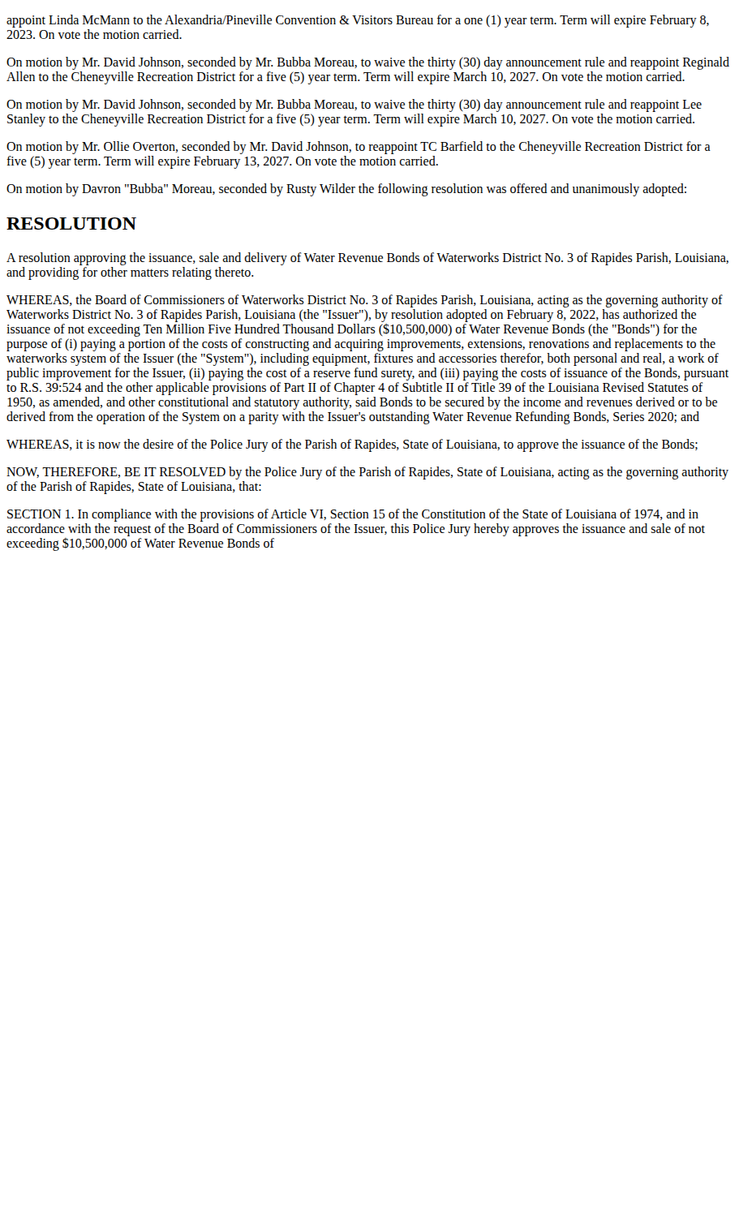appoint Linda McMann to the Alexandria/Pineville Convention & Visitors Bureau for a one (1) year term. Term will expire February 8, 2023. On vote the motion carried.
On motion by Mr. David Johnson, seconded by Mr. Bubba Moreau, to waive the thirty (30) day announcement rule and reappoint Reginald Allen to the Cheneyville Recreation District for a five (5) year term. Term will expire March 10, 2027. On vote the motion carried.
On motion by Mr. David Johnson, seconded by Mr. Bubba Moreau, to waive the thirty (30) day announcement rule and reappoint Lee Stanley to the Cheneyville Recreation District for a five (5) year term. Term will expire March 10, 2027. On vote the motion carried.
On motion by Mr. Ollie Overton, seconded by Mr. David Johnson, to reappoint TC Barfield to the Cheneyville Recreation District for a five (5) year term. Term will expire February 13, 2027. On vote the motion carried.
On motion by Davron "Bubba" Moreau, seconded by Rusty Wilder the following resolution was offered and unanimously adopted:
RESOLUTION
A resolution approving the issuance, sale and delivery of Water Revenue Bonds of Waterworks District No. 3 of Rapides Parish, Louisiana, and providing for other matters relating thereto.
WHEREAS, the Board of Commissioners of Waterworks District No. 3 of Rapides Parish, Louisiana, acting as the governing authority of Waterworks District No. 3 of Rapides Parish, Louisiana (the "Issuer"), by resolution adopted on February 8, 2022, has authorized the issuance of not exceeding Ten Million Five Hundred Thousand Dollars ($10,500,000) of Water Revenue Bonds (the "Bonds") for the purpose of (i) paying a portion of the costs of constructing and acquiring improvements, extensions, renovations and replacements to the waterworks system of the Issuer (the "System"), including equipment, fixtures and accessories therefor, both personal and real, a work of public improvement for the Issuer, (ii) paying the cost of a reserve fund surety, and (iii) paying the costs of issuance of the Bonds, pursuant to R.S. 39:524 and the other applicable provisions of Part II of Chapter 4 of Subtitle II of Title 39 of the Louisiana Revised Statutes of 1950, as amended, and other constitutional and statutory authority, said Bonds to be secured by the income and revenues derived or to be derived from the operation of the System on a parity with the Issuer's outstanding Water Revenue Refunding Bonds, Series 2020; and
WHEREAS, it is now the desire of the Police Jury of the Parish of Rapides, State of Louisiana, to approve the issuance of the Bonds;
NOW, THEREFORE, BE IT RESOLVED by the Police Jury of the Parish of Rapides, State of Louisiana, acting as the governing authority of the Parish of Rapides, State of Louisiana, that:
SECTION 1. In compliance with the provisions of Article VI, Section 15 of the Constitution of the State of Louisiana of 1974, and in accordance with the request of the Board of Commissioners of the Issuer, this Police Jury hereby approves the issuance and sale of not exceeding $10,500,000 of Water Revenue Bonds of